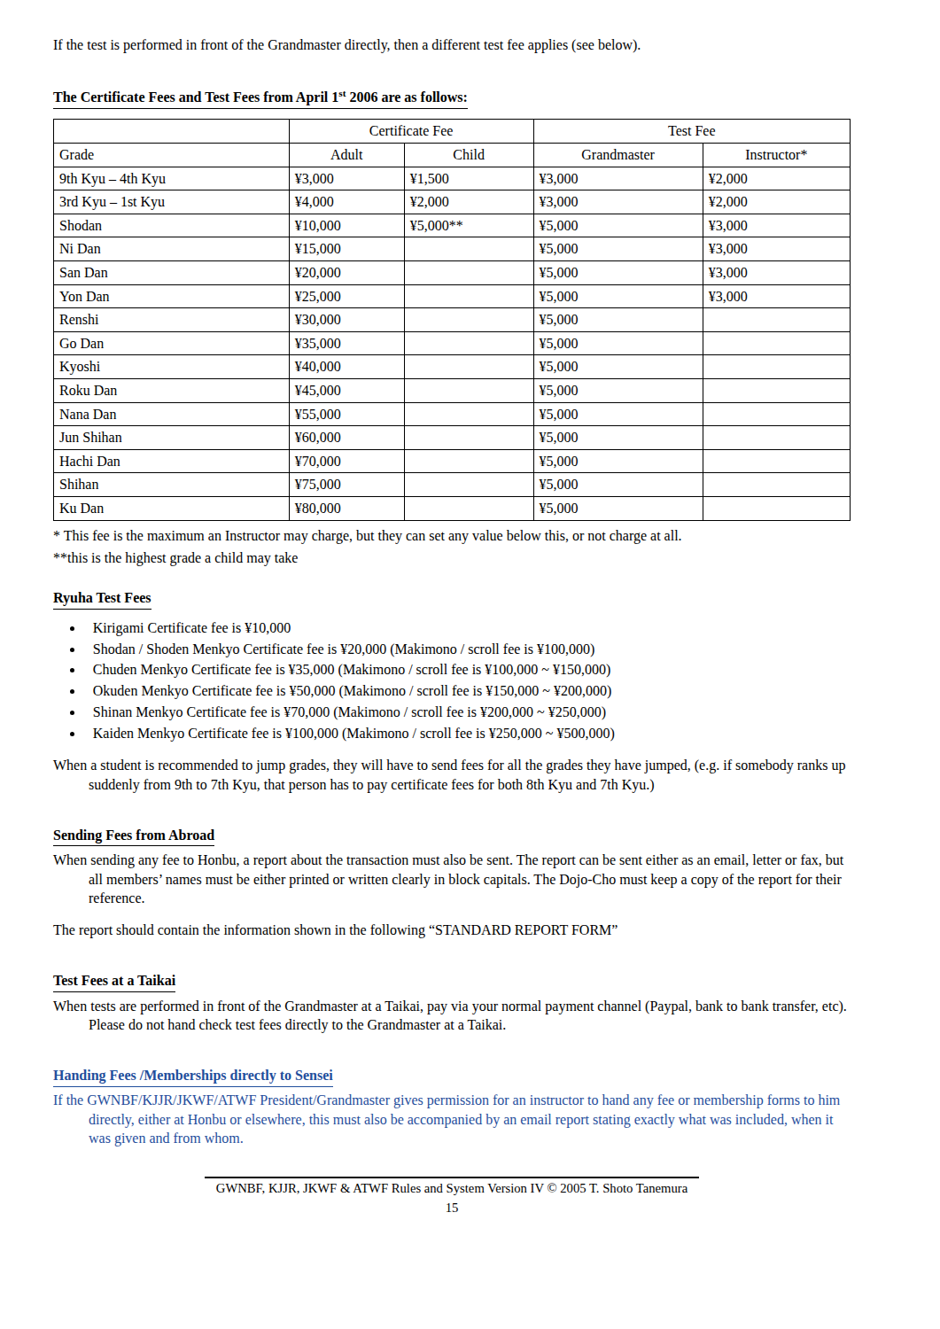If the test is performed in front of the Grandmaster directly, then a different test fee applies (see below).
The Certificate Fees and Test Fees from April 1st 2006 are as follows:
| | Certificate Fee | Test Fee |
| --- | --- | --- |
| Grade | Adult | Child | Grandmaster | Instructor* |
| 9th Kyu – 4th Kyu | ¥3,000 | ¥1,500 | ¥3,000 | ¥2,000 |
| 3rd Kyu – 1st Kyu | ¥4,000 | ¥2,000 | ¥3,000 | ¥2,000 |
| Shodan | ¥10,000 | ¥5,000** | ¥5,000 | ¥3,000 |
| Ni Dan | ¥15,000 | | ¥5,000 | ¥3,000 |
| San Dan | ¥20,000 | | ¥5,000 | ¥3,000 |
| Yon Dan | ¥25,000 | | ¥5,000 | ¥3,000 |
| Renshi | ¥30,000 | | ¥5,000 | |
| Go Dan | ¥35,000 | | ¥5,000 | |
| Kyoshi | ¥40,000 | | ¥5,000 | |
| Roku Dan | ¥45,000 | | ¥5,000 | |
| Nana Dan | ¥55,000 | | ¥5,000 | |
| Jun Shihan | ¥60,000 | | ¥5,000 | |
| Hachi Dan | ¥70,000 | | ¥5,000 | |
| Shihan | ¥75,000 | | ¥5,000 | |
| Ku Dan | ¥80,000 | | ¥5,000 | |
* This fee is the maximum an Instructor may charge, but they can set any value below this, or not charge at all.
**this is the highest grade a child may take
Ryuha Test Fees
Kirigami Certificate fee is ¥10,000
Shodan / Shoden Menkyo Certificate fee is ¥20,000 (Makimono / scroll fee is ¥100,000)
Chuden Menkyo Certificate fee is ¥35,000 (Makimono / scroll fee is ¥100,000 ~ ¥150,000)
Okuden Menkyo Certificate fee is ¥50,000 (Makimono / scroll fee is ¥150,000 ~ ¥200,000)
Shinan Menkyo Certificate fee is ¥70,000 (Makimono / scroll fee is ¥200,000 ~ ¥250,000)
Kaiden Menkyo Certificate fee is ¥100,000 (Makimono / scroll fee is ¥250,000 ~ ¥500,000)
When a student is recommended to jump grades, they will have to send fees for all the grades they have jumped, (e.g. if somebody ranks up suddenly from 9th to 7th Kyu, that person has to pay certificate fees for both 8th Kyu and 7th Kyu.)
Sending Fees from Abroad
When sending any fee to Honbu, a report about the transaction must also be sent. The report can be sent either as an email, letter or fax, but all members’ names must be either printed or written clearly in block capitals. The Dojo-Cho must keep a copy of the report for their reference.
The report should contain the information shown in the following “STANDARD REPORT FORM”
Test Fees at a Taikai
When tests are performed in front of the Grandmaster at a Taikai, pay via your normal payment channel (Paypal, bank to bank transfer, etc). Please do not hand check test fees directly to the Grandmaster at a Taikai.
Handing Fees /Memberships directly to Sensei
If the GWNBF/KJJR/JKWF/ATWF President/Grandmaster gives permission for an instructor to hand any fee or membership forms to him directly, either at Honbu or elsewhere, this must also be accompanied by an email report stating exactly what was included, when it was given and from whom.
GWNBF, KJJR, JKWF & ATWF Rules and System Version IV © 2005 T. Shoto Tanemura
15